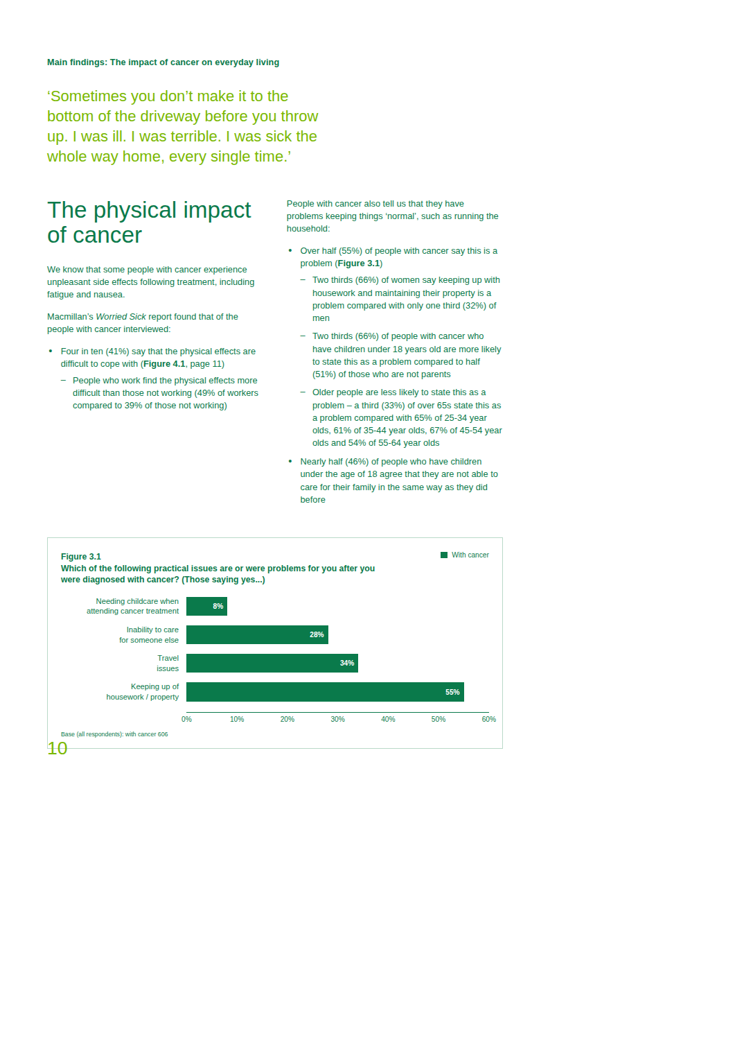Main findings: The impact of cancer on everyday living
‘Sometimes you don’t make it to the bottom of the driveway before you throw up. I was ill. I was terrible. I was sick the whole way home, every single time.’
The physical impact
of cancer
We know that some people with cancer experience unpleasant side effects following treatment, including fatigue and nausea.
Macmillan’s Worried Sick report found that of the people with cancer interviewed:
Four in ten (41%) say that the physical effects are difficult to cope with (Figure 4.1, page 11)
People who work find the physical effects more difficult than those not working (49% of workers compared to 39% of those not working)
People with cancer also tell us that they have problems keeping things ‘normal’, such as running the household:
Over half (55%) of people with cancer say this is a problem (Figure 3.1)
Two thirds (66%) of women say keeping up with housework and maintaining their property is a problem compared with only one third (32%) of men
Two thirds (66%) of people with cancer who have children under 18 years old are more likely to state this as a problem compared to half (51%) of those who are not parents
Older people are less likely to state this as a problem – a third (33%) of over 65s state this as a problem compared with 65% of 25-34 year olds, 61% of 35-44 year olds, 67% of 45-54 year olds and 54% of 55-64 year olds
Nearly half (46%) of people who have children under the age of 18 agree that they are not able to care for their family in the same way as they did before
With cancer
Figure 3.1 Which of the following practical issues are or were problems for you after you were diagnosed with cancer? (Those saying yes...)
Needing childcare when
attending cancer treatment
8%
Inability to care
for someone else
28%
Travel
issues
34%
Keeping up of
housework / property
55%
0% 10% 20% 30% 40% 50% 60%
Base (all respondents): with cancer 606
10